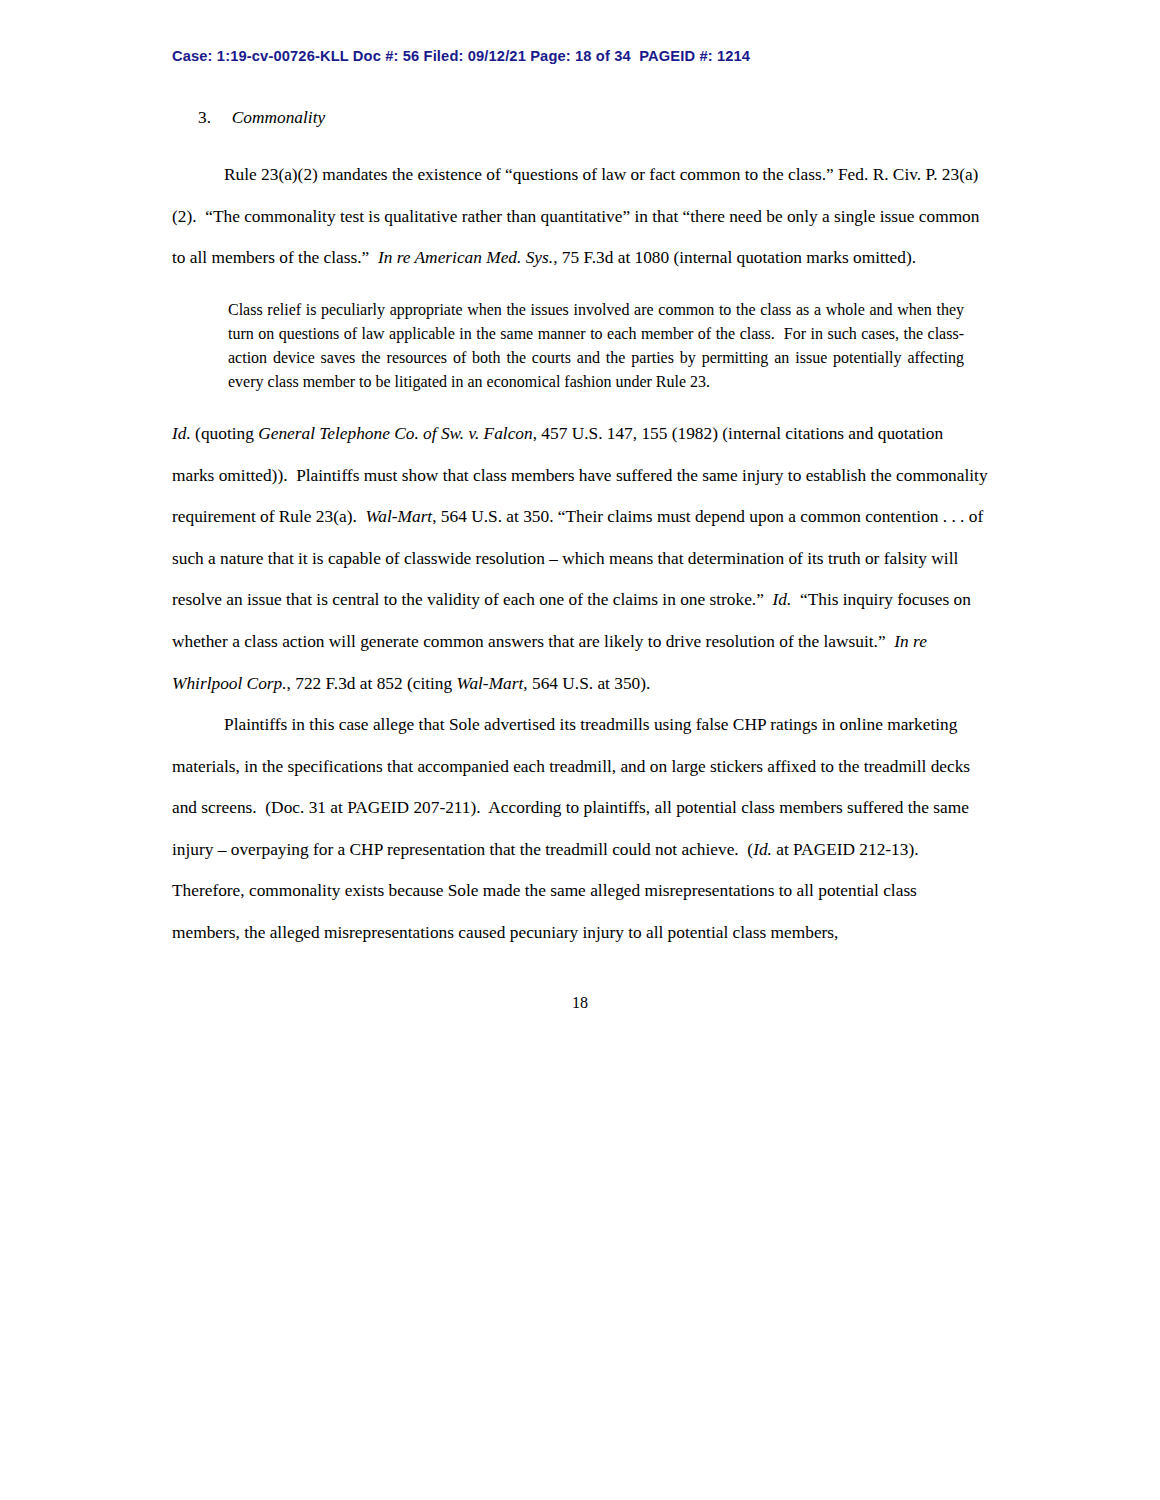Case: 1:19-cv-00726-KLL Doc #: 56 Filed: 09/12/21 Page: 18 of 34 PAGEID #: 1214
3. Commonality
Rule 23(a)(2) mandates the existence of “questions of law or fact common to the class.” Fed. R. Civ. P. 23(a)(2). “The commonality test is qualitative rather than quantitative” in that “there need be only a single issue common to all members of the class.” In re American Med. Sys., 75 F.3d at 1080 (internal quotation marks omitted).
Class relief is peculiarly appropriate when the issues involved are common to the class as a whole and when they turn on questions of law applicable in the same manner to each member of the class. For in such cases, the class-action device saves the resources of both the courts and the parties by permitting an issue potentially affecting every class member to be litigated in an economical fashion under Rule 23.
Id. (quoting General Telephone Co. of Sw. v. Falcon, 457 U.S. 147, 155 (1982) (internal citations and quotation marks omitted)). Plaintiffs must show that class members have suffered the same injury to establish the commonality requirement of Rule 23(a). Wal-Mart, 564 U.S. at 350. “Their claims must depend upon a common contention . . . of such a nature that it is capable of classwide resolution – which means that determination of its truth or falsity will resolve an issue that is central to the validity of each one of the claims in one stroke.” Id. “This inquiry focuses on whether a class action will generate common answers that are likely to drive resolution of the lawsuit.” In re Whirlpool Corp., 722 F.3d at 852 (citing Wal-Mart, 564 U.S. at 350).
Plaintiffs in this case allege that Sole advertised its treadmills using false CHP ratings in online marketing materials, in the specifications that accompanied each treadmill, and on large stickers affixed to the treadmill decks and screens. (Doc. 31 at PAGEID 207-211). According to plaintiffs, all potential class members suffered the same injury – overpaying for a CHP representation that the treadmill could not achieve. (Id. at PAGEID 212-13). Therefore, commonality exists because Sole made the same alleged misrepresentations to all potential class members, the alleged misrepresentations caused pecuniary injury to all potential class members,
18